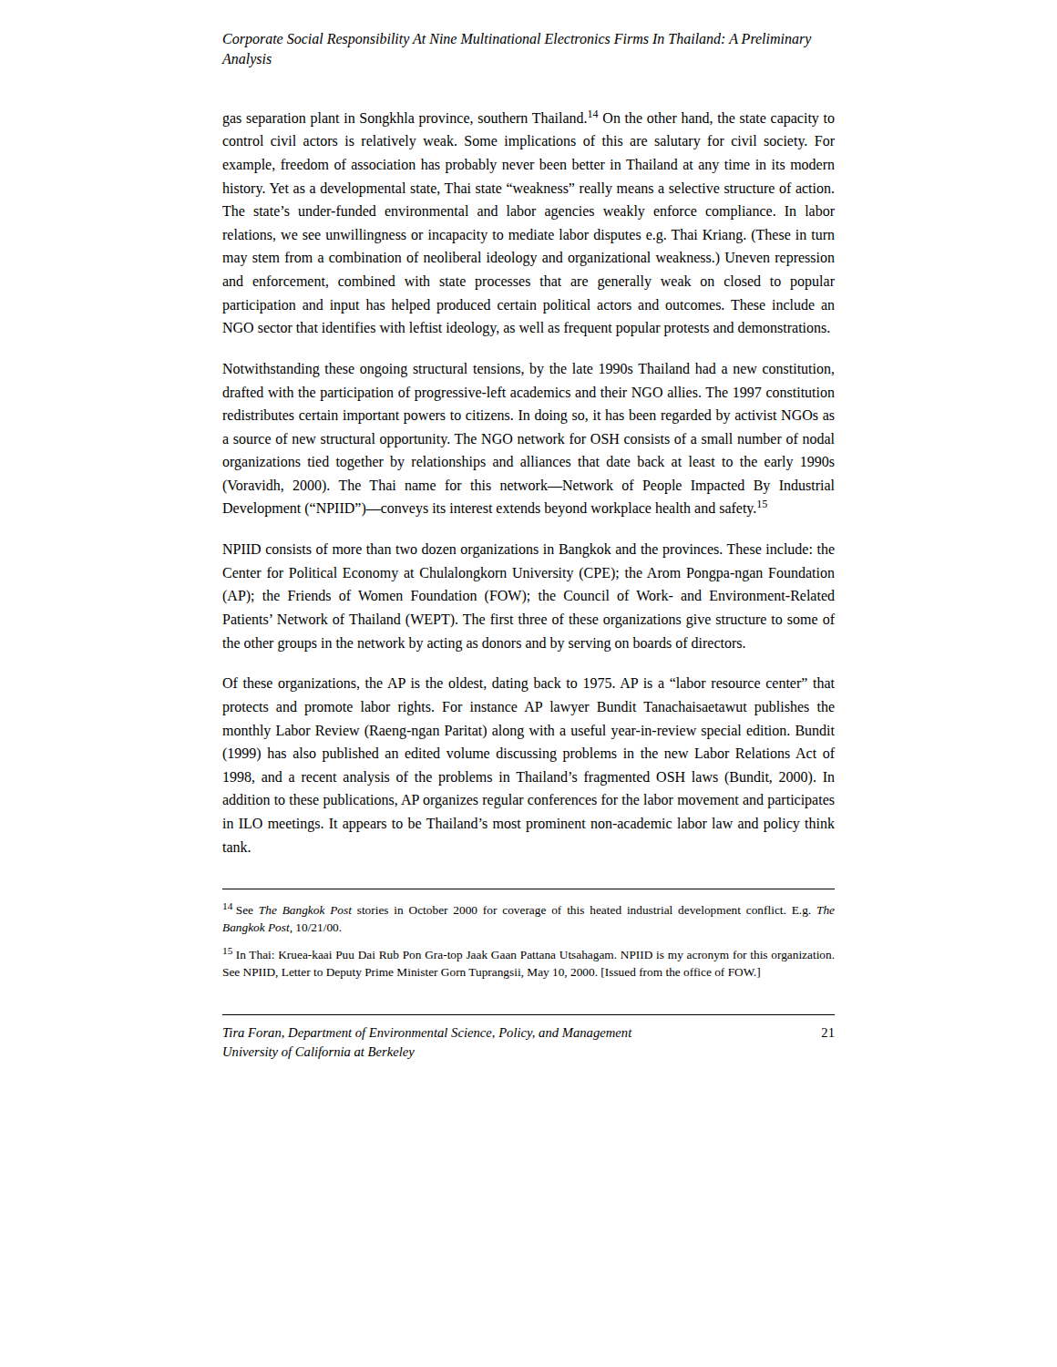Corporate Social Responsibility At Nine Multinational Electronics Firms In Thailand: A Preliminary Analysis
gas separation plant in Songkhla province, southern Thailand.14 On the other hand, the state capacity to control civil actors is relatively weak. Some implications of this are salutary for civil society. For example, freedom of association has probably never been better in Thailand at any time in its modern history. Yet as a developmental state, Thai state “weakness” really means a selective structure of action. The state’s under-funded environmental and labor agencies weakly enforce compliance. In labor relations, we see unwillingness or incapacity to mediate labor disputes e.g. Thai Kriang. (These in turn may stem from a combination of neoliberal ideology and organizational weakness.) Uneven repression and enforcement, combined with state processes that are generally weak on closed to popular participation and input has helped produced certain political actors and outcomes. These include an NGO sector that identifies with leftist ideology, as well as frequent popular protests and demonstrations.
Notwithstanding these ongoing structural tensions, by the late 1990s Thailand had a new constitution, drafted with the participation of progressive-left academics and their NGO allies. The 1997 constitution redistributes certain important powers to citizens. In doing so, it has been regarded by activist NGOs as a source of new structural opportunity. The NGO network for OSH consists of a small number of nodal organizations tied together by relationships and alliances that date back at least to the early 1990s (Voravidh, 2000). The Thai name for this network—Network of People Impacted By Industrial Development (“NPIID”)—conveys its interest extends beyond workplace health and safety.15
NPIID consists of more than two dozen organizations in Bangkok and the provinces. These include: the Center for Political Economy at Chulalongkorn University (CPE); the Arom Pongpa-ngan Foundation (AP); the Friends of Women Foundation (FOW); the Council of Work- and Environment-Related Patients’ Network of Thailand (WEPT). The first three of these organizations give structure to some of the other groups in the network by acting as donors and by serving on boards of directors.
Of these organizations, the AP is the oldest, dating back to 1975. AP is a “labor resource center” that protects and promote labor rights. For instance AP lawyer Bundit Tanachaisaetawut publishes the monthly Labor Review (Raeng-ngan Paritat) along with a useful year-in-review special edition. Bundit (1999) has also published an edited volume discussing problems in the new Labor Relations Act of 1998, and a recent analysis of the problems in Thailand’s fragmented OSH laws (Bundit, 2000). In addition to these publications, AP organizes regular conferences for the labor movement and participates in ILO meetings. It appears to be Thailand’s most prominent non-academic labor law and policy think tank.
14 See The Bangkok Post stories in October 2000 for coverage of this heated industrial development conflict. E.g. The Bangkok Post, 10/21/00.
15 In Thai: Kruea-kaai Puu Dai Rub Pon Gra-top Jaak Gaan Pattana Utsahagam. NPIID is my acronym for this organization. See NPIID, Letter to Deputy Prime Minister Gorn Tuprangsii, May 10, 2000. [Issued from the office of FOW.]
Tira Foran, Department of Environmental Science, Policy, and Management
University of California at Berkeley
21